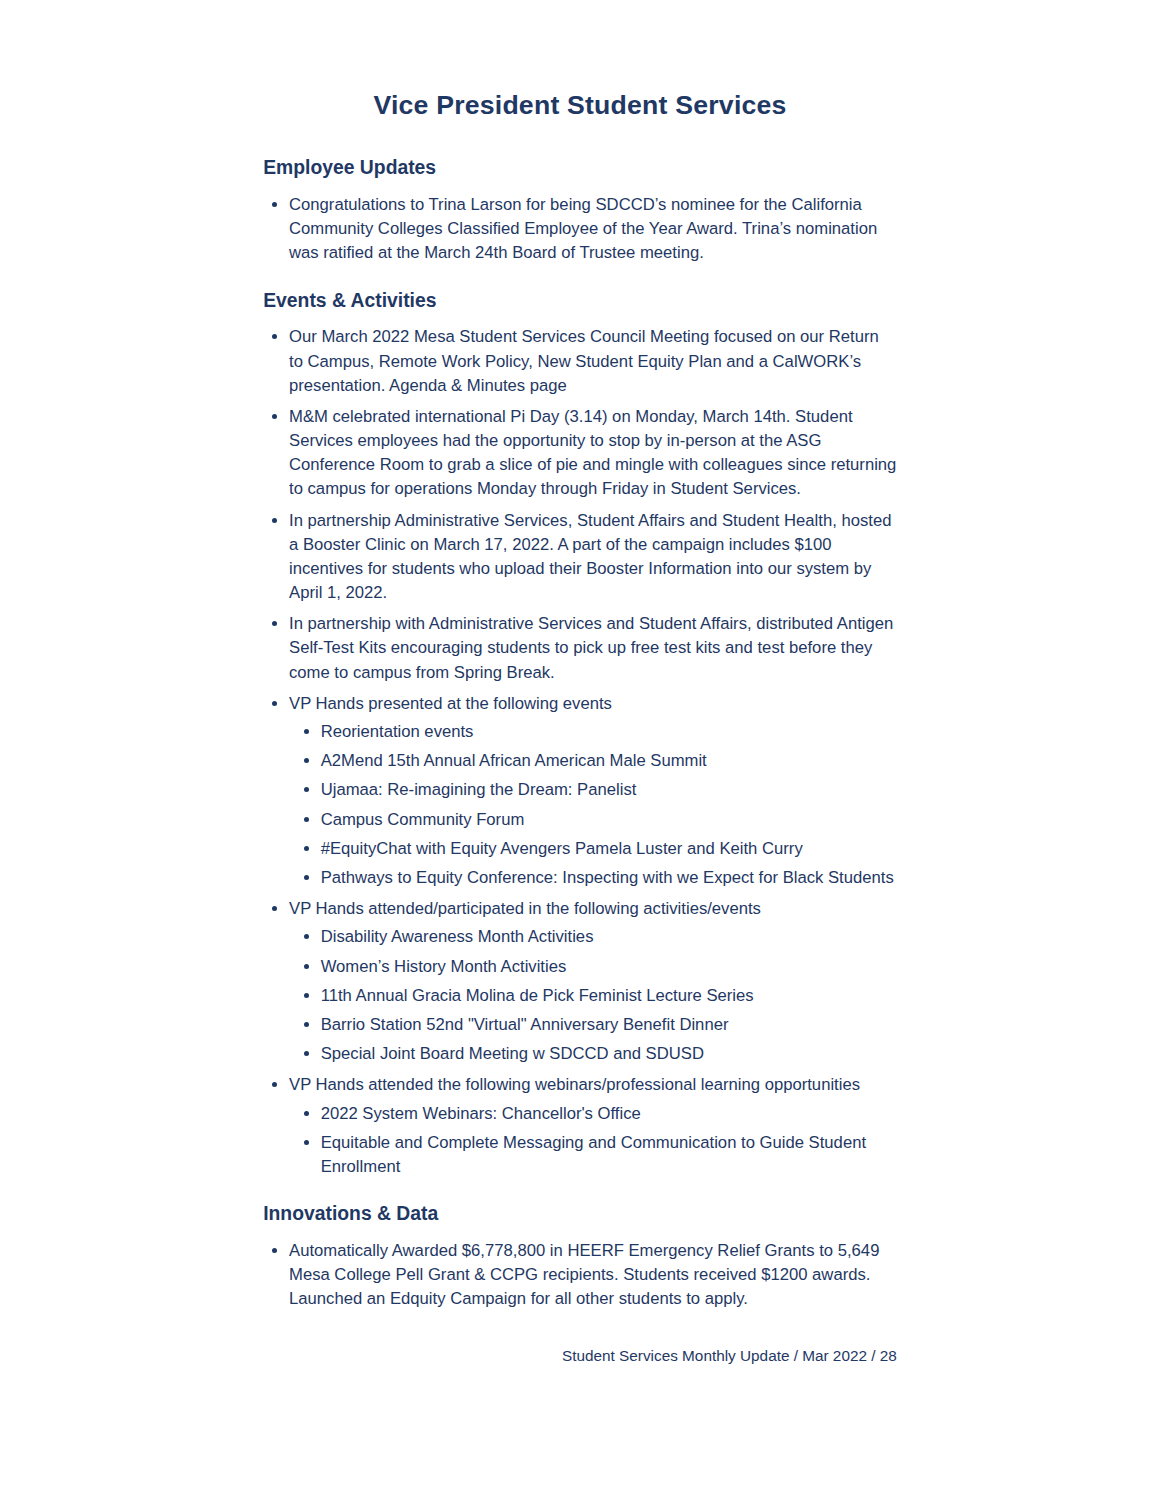Vice President Student Services
Employee Updates
Congratulations to Trina Larson for being SDCCD’s nominee for the California Community Colleges Classified Employee of the Year Award. Trina’s nomination was ratified at the March 24th Board of Trustee meeting.
Events & Activities
Our March 2022 Mesa Student Services Council Meeting focused on our Return to Campus, Remote Work Policy, New Student Equity Plan and a CalWORK’s presentation. Agenda & Minutes page
M&M celebrated international Pi Day (3.14) on Monday, March 14th. Student Services employees had the opportunity to stop by in-person at the ASG Conference Room to grab a slice of pie and mingle with colleagues since returning to campus for operations Monday through Friday in Student Services.
In partnership Administrative Services, Student Affairs and Student Health, hosted a Booster Clinic on March 17, 2022. A part of the campaign includes $100 incentives for students who upload their Booster Information into our system by April 1, 2022.
In partnership with Administrative Services and Student Affairs, distributed Antigen Self-Test Kits encouraging students to pick up free test kits and test before they come to campus from Spring Break.
VP Hands presented at the following events
Reorientation events
A2Mend 15th Annual African American Male Summit
Ujamaa: Re-imagining the Dream: Panelist
Campus Community Forum
#EquityChat with Equity Avengers Pamela Luster and Keith Curry
Pathways to Equity Conference: Inspecting with we Expect for Black Students
VP Hands attended/participated in the following activities/events
Disability Awareness Month Activities
Women’s History Month Activities
11th Annual Gracia Molina de Pick Feminist Lecture Series
Barrio Station 52nd "Virtual" Anniversary Benefit Dinner
Special Joint Board Meeting w SDCCD and SDUSD
VP Hands attended the following webinars/professional learning opportunities
2022 System Webinars: Chancellor's Office
Equitable and Complete Messaging and Communication to Guide Student Enrollment
Innovations & Data
Automatically Awarded $6,778,800 in HEERF Emergency Relief Grants to 5,649 Mesa College Pell Grant & CCPG recipients. Students received $1200 awards. Launched an Edquity Campaign for all other students to apply.
Student Services Monthly Update / Mar 2022 / 28